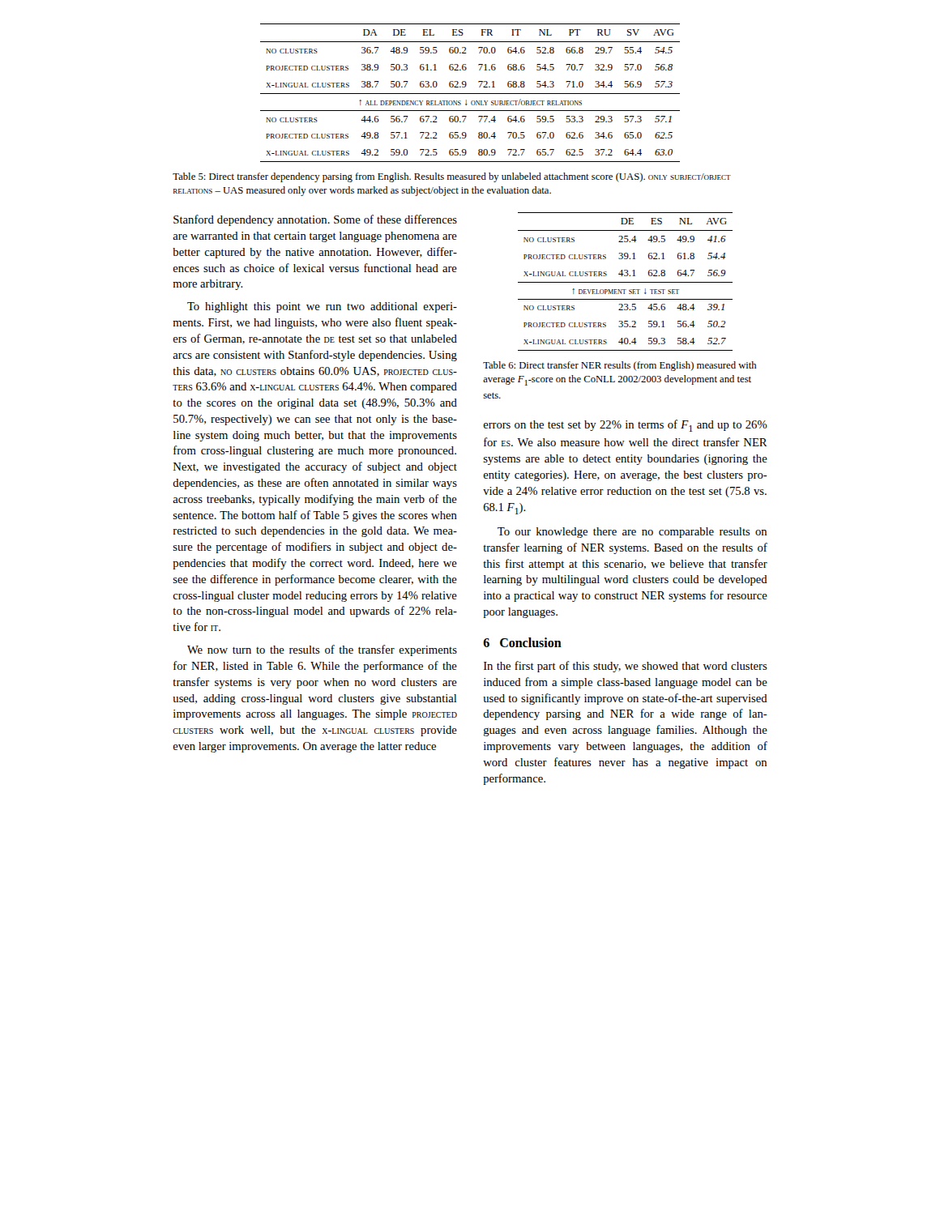| | DA | DE | EL | ES | FR | IT | NL | PT | RU | SV | AVG |
| --- | --- | --- | --- | --- | --- | --- | --- | --- | --- | --- | --- |
| no clusters | 36.7 | 48.9 | 59.5 | 60.2 | 70.0 | 64.6 | 52.8 | 66.8 | 29.7 | 55.4 | 54.5 |
| projected clusters | 38.9 | 50.3 | 61.1 | 62.6 | 71.6 | 68.6 | 54.5 | 70.7 | 32.9 | 57.0 | 56.8 |
| x-lingual clusters | 38.7 | 50.7 | 63.0 | 62.9 | 72.1 | 68.8 | 54.3 | 71.0 | 34.4 | 56.9 | 57.3 |
| ↑ all dependency relations ↓ only subject/object relations |
| no clusters | 44.6 | 56.7 | 67.2 | 60.7 | 77.4 | 64.6 | 59.5 | 53.3 | 29.3 | 57.3 | 57.1 |
| projected clusters | 49.8 | 57.1 | 72.2 | 65.9 | 80.4 | 70.5 | 67.0 | 62.6 | 34.6 | 65.0 | 62.5 |
| x-lingual clusters | 49.2 | 59.0 | 72.5 | 65.9 | 80.9 | 72.7 | 65.7 | 62.5 | 37.2 | 64.4 | 63.0 |
Table 5: Direct transfer dependency parsing from English. Results measured by unlabeled attachment score (UAS). only subject/object relations – UAS measured only over words marked as subject/object in the evaluation data.
Stanford dependency annotation. Some of these differences are warranted in that certain target language phenomena are better captured by the native annotation. However, differences such as choice of lexical versus functional head are more arbitrary.
To highlight this point we run two additional experiments. First, we had linguists, who were also fluent speakers of German, re-annotate the de test set so that unlabeled arcs are consistent with Stanford-style dependencies. Using this data, no clusters obtains 60.0% UAS, projected clusters 63.6% and x-lingual clusters 64.4%. When compared to the scores on the original data set (48.9%, 50.3% and 50.7%, respectively) we can see that not only is the baseline system doing much better, but that the improvements from cross-lingual clustering are much more pronounced. Next, we investigated the accuracy of subject and object dependencies, as these are often annotated in similar ways across treebanks, typically modifying the main verb of the sentence. The bottom half of Table 5 gives the scores when restricted to such dependencies in the gold data. We measure the percentage of modifiers in subject and object dependencies that modify the correct word. Indeed, here we see the difference in performance become clearer, with the cross-lingual cluster model reducing errors by 14% relative to the non-cross-lingual model and upwards of 22% relative for it.
We now turn to the results of the transfer experiments for NER, listed in Table 6. While the performance of the transfer systems is very poor when no word clusters are used, adding cross-lingual word clusters give substantial improvements across all languages. The simple projected clusters work well, but the x-lingual clusters provide even larger improvements. On average the latter reduce
| | DE | ES | NL | AVG |
| --- | --- | --- | --- | --- |
| no clusters | 25.4 | 49.5 | 49.9 | 41.6 |
| projected clusters | 39.1 | 62.1 | 61.8 | 54.4 |
| x-lingual clusters | 43.1 | 62.8 | 64.7 | 56.9 |
| ↑ development set ↓ test set |
| no clusters | 23.5 | 45.6 | 48.4 | 39.1 |
| projected clusters | 35.2 | 59.1 | 56.4 | 50.2 |
| x-lingual clusters | 40.4 | 59.3 | 58.4 | 52.7 |
Table 6: Direct transfer NER results (from English) measured with average F1-score on the CoNLL 2002/2003 development and test sets.
errors on the test set by 22% in terms of F1 and up to 26% for es. We also measure how well the direct transfer NER systems are able to detect entity boundaries (ignoring the entity categories). Here, on average, the best clusters provide a 24% relative error reduction on the test set (75.8 vs. 68.1 F1).
To our knowledge there are no comparable results on transfer learning of NER systems. Based on the results of this first attempt at this scenario, we believe that transfer learning by multilingual word clusters could be developed into a practical way to construct NER systems for resource poor languages.
6 Conclusion
In the first part of this study, we showed that word clusters induced from a simple class-based language model can be used to significantly improve on state-of-the-art supervised dependency parsing and NER for a wide range of languages and even across language families. Although the improvements vary between languages, the addition of word cluster features never has a negative impact on performance.